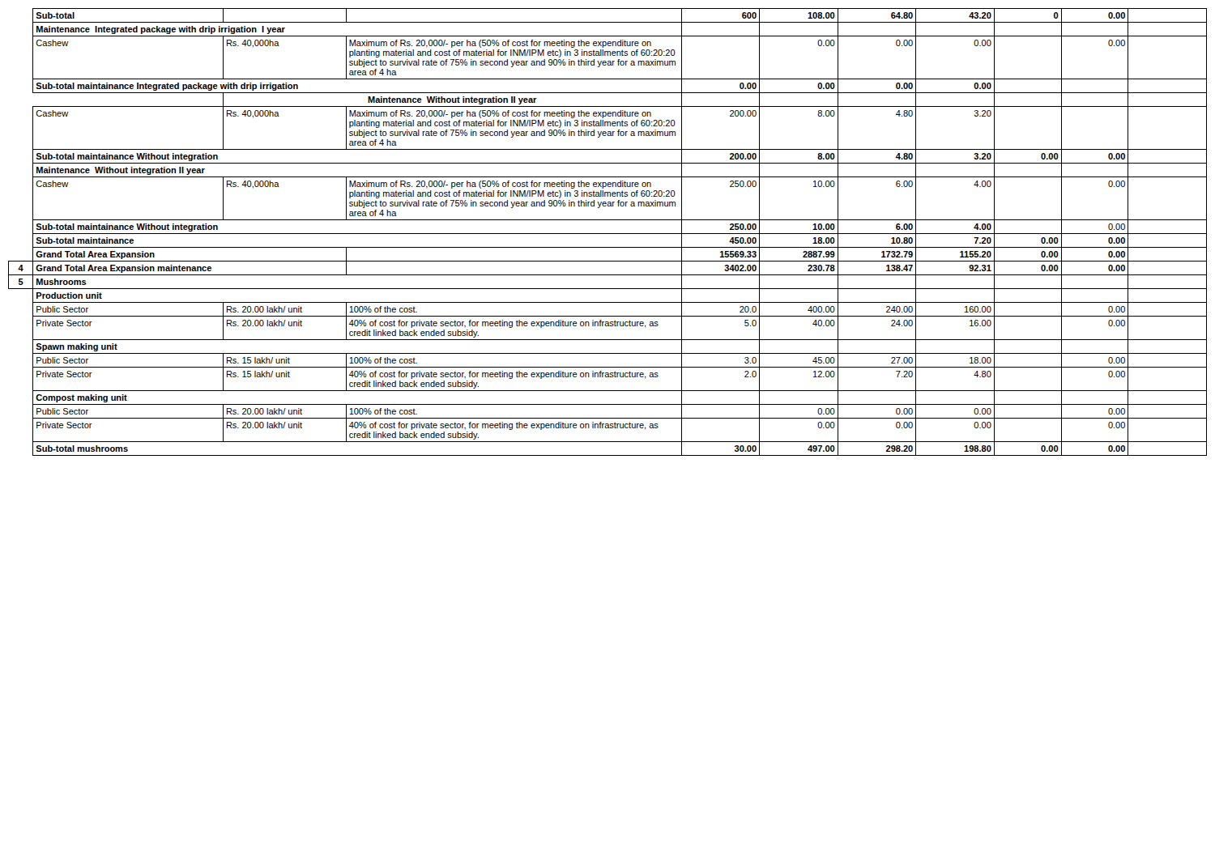| | Sub-total | | | 600 | 108.00 | 64.80 | 43.20 | 0 | 0.00 | |
| | Maintenance Integrated package with drip irrigation I year | | | | | | | |
| | Cashew | Rs. 40,000ha | Maximum of Rs. 20,000/- per ha (50% of cost for meeting the expenditure on planting material and cost of material for INM/IPM etc) in 3 installments of 60:20:20 subject to survival rate of 75% in second year and 90% in third year for a maximum area of 4 ha | | 0.00 | 0.00 | 0.00 | | 0.00 | |
| | Sub-total maintainance Integrated package with drip irrigation | 0.00 | 0.00 | 0.00 | 0.00 | | | |
| | | Maintenance Without integration II year | | | | | | | |
| | Cashew | Rs. 40,000ha | Maximum of Rs. 20,000/- per ha (50% of cost for meeting the expenditure on planting material and cost of material for INM/IPM etc) in 3 installments of 60:20:20 subject to survival rate of 75% in second year and 90% in third year for a maximum area of 4 ha | 200.00 | 8.00 | 4.80 | 3.20 | | | |
| | Sub-total maintainance Without integration | 200.00 | 8.00 | 4.80 | 3.20 | 0.00 | 0.00 | |
| | Maintenance Without integration II year | | | | | | | |
| | Cashew | Rs. 40,000ha | Maximum of Rs. 20,000/- per ha (50% of cost for meeting the expenditure on planting material and cost of material for INM/IPM etc) in 3 installments of 60:20:20 subject to survival rate of 75% in second year and 90% in third year for a maximum area of 4 ha | 250.00 | 10.00 | 6.00 | 4.00 | | 0.00 | |
| | Sub-total maintainance Without integration | 250.00 | 10.00 | 6.00 | 4.00 | | 0.00 | |
| | Sub-total maintainance | 450.00 | 18.00 | 10.80 | 7.20 | 0.00 | 0.00 | |
| | Grand Total Area Expansion | | 15569.33 | 2887.99 | 1732.79 | 1155.20 | 0.00 | 0.00 | |
| 4 | Grand Total Area Expansion maintenance | | 3402.00 | 230.78 | 138.47 | 92.31 | 0.00 | 0.00 | |
| 5 | Mushrooms | | | | | | | |
| | Production unit | | | | | | | |
| | Public Sector | Rs. 20.00 lakh/ unit | 100% of the cost. | 20.0 | 400.00 | 240.00 | 160.00 | | 0.00 | |
| | Private Sector | Rs. 20.00 lakh/ unit | 40% of cost for private sector, for meeting the expenditure on infrastructure, as credit linked back ended subsidy. | 5.0 | 40.00 | 24.00 | 16.00 | | 0.00 | |
| | Spawn making unit | | | | | | | |
| | Public Sector | Rs. 15 lakh/ unit | 100% of the cost. | 3.0 | 45.00 | 27.00 | 18.00 | | 0.00 | |
| | Private Sector | Rs. 15 lakh/ unit | 40% of cost for private sector, for meeting the expenditure on infrastructure, as credit linked back ended subsidy. | 2.0 | 12.00 | 7.20 | 4.80 | | 0.00 | |
| | Compost making unit | | | | | | | |
| | Public Sector | Rs. 20.00 lakh/ unit | 100% of the cost. | | 0.00 | 0.00 | 0.00 | | 0.00 | |
| | Private Sector | Rs. 20.00 lakh/ unit | 40% of cost for private sector, for meeting the expenditure on infrastructure, as credit linked back ended subsidy. | | 0.00 | 0.00 | 0.00 | | 0.00 | |
| | Sub-total mushrooms | 30.00 | 497.00 | 298.20 | 198.80 | 0.00 | 0.00 | |